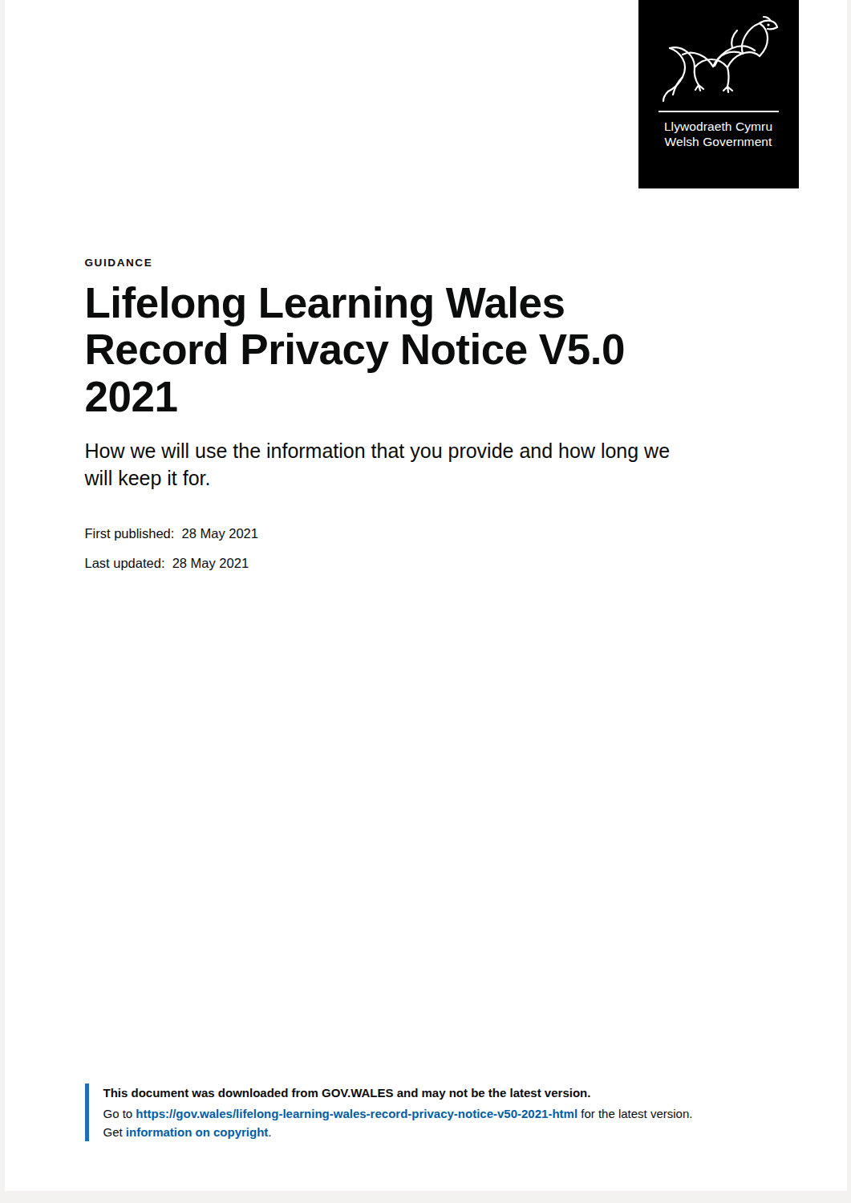Llywodraeth Cymru
Welsh Government
Guidance
Lifelong Learning Wales Record Privacy Notice V5.0 2021
How we will use the information that you provide and how long we will keep it for.
First published: 28 May 2021
Last updated: 28 May 2021
This document was downloaded from GOV.WALES and may not be the latest version. Go to https://gov.wales/lifelong-learning-wales-record-privacy-notice-v50-2021-html for the latest version.
Get information on copyright.